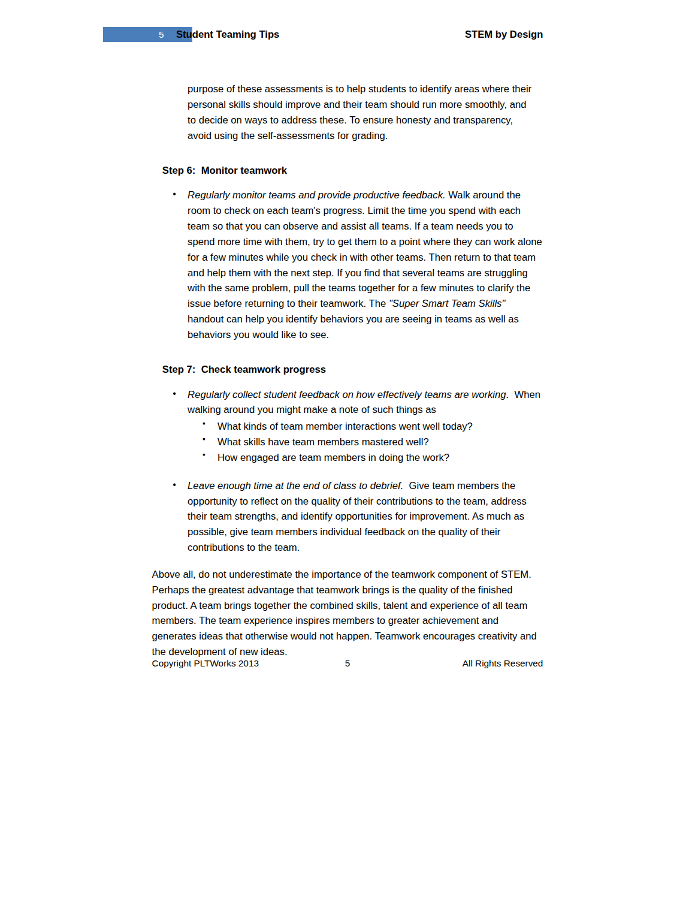5
Student Teaming Tips
STEM by Design
purpose of these assessments is to help students to identify areas where their personal skills should improve and their team should run more smoothly, and to decide on ways to address these. To ensure honesty and transparency, avoid using the self-assessments for grading.
Step 6: Monitor teamwork
Regularly monitor teams and provide productive feedback. Walk around the room to check on each team's progress. Limit the time you spend with each team so that you can observe and assist all teams. If a team needs you to spend more time with them, try to get them to a point where they can work alone for a few minutes while you check in with other teams. Then return to that team and help them with the next step. If you find that several teams are struggling with the same problem, pull the teams together for a few minutes to clarify the issue before returning to their teamwork. The "Super Smart Team Skills" handout can help you identify behaviors you are seeing in teams as well as behaviors you would like to see.
Step 7: Check teamwork progress
Regularly collect student feedback on how effectively teams are working. When walking around you might make a note of such things as
What kinds of team member interactions went well today?
What skills have team members mastered well?
How engaged are team members in doing the work?
Leave enough time at the end of class to debrief. Give team members the opportunity to reflect on the quality of their contributions to the team, address their team strengths, and identify opportunities for improvement. As much as possible, give team members individual feedback on the quality of their contributions to the team.
Above all, do not underestimate the importance of the teamwork component of STEM. Perhaps the greatest advantage that teamwork brings is the quality of the finished product. A team brings together the combined skills, talent and experience of all team members. The team experience inspires members to greater achievement and generates ideas that otherwise would not happen. Teamwork encourages creativity and the development of new ideas.
| Copyright PLTWorks 2013 | 5 | All Rights Reserved |